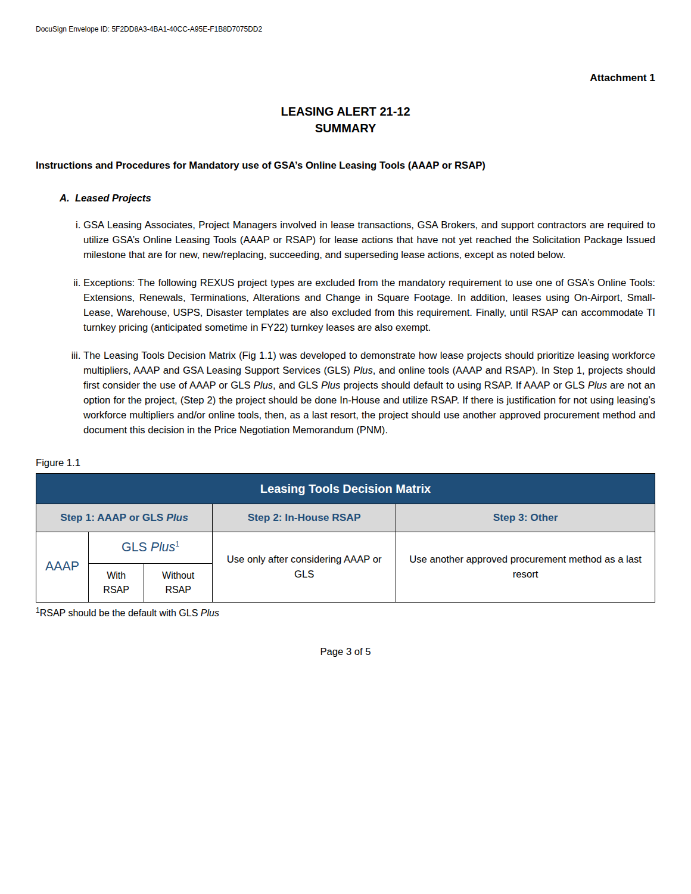DocuSign Envelope ID: 5F2DD8A3-4BA1-40CC-A95E-F1B8D7075DD2
Attachment 1
LEASING ALERT 21-12
SUMMARY
Instructions and Procedures for Mandatory use of GSA’s Online Leasing Tools (AAAP or RSAP)
A. Leased Projects
GSA Leasing Associates, Project Managers involved in lease transactions, GSA Brokers, and support contractors are required to utilize GSA’s Online Leasing Tools (AAAP or RSAP) for lease actions that have not yet reached the Solicitation Package Issued milestone that are for new, new/replacing, succeeding, and superseding lease actions, except as noted below.
Exceptions: The following REXUS project types are excluded from the mandatory requirement to use one of GSA’s Online Tools: Extensions, Renewals, Terminations, Alterations and Change in Square Footage. In addition, leases using On-Airport, Small-Lease, Warehouse, USPS, Disaster templates are also excluded from this requirement. Finally, until RSAP can accommodate TI turnkey pricing (anticipated sometime in FY22) turnkey leases are also exempt.
The Leasing Tools Decision Matrix (Fig 1.1) was developed to demonstrate how lease projects should prioritize leasing workforce multipliers, AAAP and GSA Leasing Support Services (GLS) Plus, and online tools (AAAP and RSAP). In Step 1, projects should first consider the use of AAAP or GLS Plus, and GLS Plus projects should default to using RSAP. If AAAP or GLS Plus are not an option for the project, (Step 2) the project should be done In-House and utilize RSAP. If there is justification for not using leasing’s workforce multipliers and/or online tools, then, as a last resort, the project should use another approved procurement method and document this decision in the Price Negotiation Memorandum (PNM).
Figure 1.1
| Leasing Tools Decision Matrix |
| --- |
| Step 1: AAAP or GLS Plus | Step 2: In-House RSAP | Step 3: Other |
| AAAP | GLS Plus 1 | Use only after considering AAAP or GLS | Use another approved procurement method as a last resort |
| / With RSAP / Without RSAP / |
1RSAP should be the default with GLS Plus
Page 3 of 5